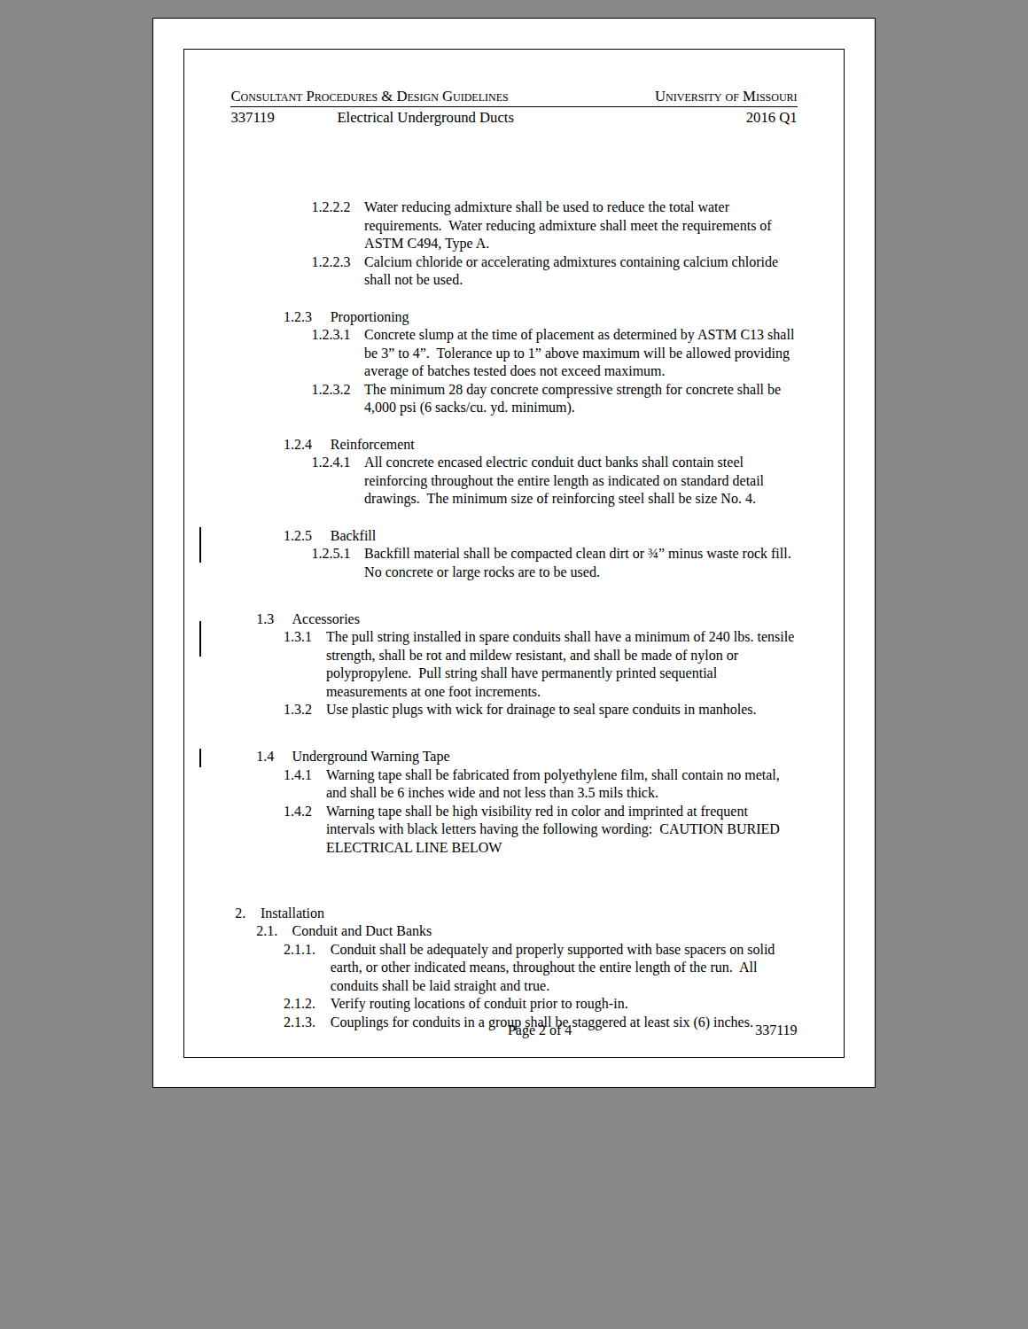| Consultant Procedures & Design Guidelines | University of Missouri |
| 337119 | Electrical Underground Ducts | 2016 Q1 |
1.2.2.2
Water reducing admixture shall be used to reduce the total water requirements. Water reducing admixture shall meet the requirements of ASTM C494, Type A.
1.2.2.3
Calcium chloride or accelerating admixtures containing calcium chloride shall not be used.
1.2.3
Proportioning
1.2.3.1
Concrete slump at the time of placement as determined by ASTM C13 shall be 3” to 4”. Tolerance up to 1” above maximum will be allowed providing average of batches tested does not exceed maximum.
1.2.3.2
The minimum 28 day concrete compressive strength for concrete shall be 4,000 psi (6 sacks/cu. yd. minimum).
1.2.4
Reinforcement
1.2.4.1
All concrete encased electric conduit duct banks shall contain steel reinforcing throughout the entire length as indicated on standard detail drawings. The minimum size of reinforcing steel shall be size No. 4.
1.2.5
Backfill
1.2.5.1
Backfill material shall be compacted clean dirt or ¾” minus waste rock fill. No concrete or large rocks are to be used.
1.3
Accessories
1.3.1
The pull string installed in spare conduits shall have a minimum of 240 lbs. tensile strength, shall be rot and mildew resistant, and shall be made of nylon or polypropylene. Pull string shall have permanently printed sequential measurements at one foot increments.
1.3.2
Use plastic plugs with wick for drainage to seal spare conduits in manholes.
1.4
Underground Warning Tape
1.4.1
Warning tape shall be fabricated from polyethylene film, shall contain no metal, and shall be 6 inches wide and not less than 3.5 mils thick.
1.4.2
Warning tape shall be high visibility red in color and imprinted at frequent intervals with black letters having the following wording: CAUTION BURIED ELECTRICAL LINE BELOW
2.
Installation
2.1.
Conduit and Duct Banks
2.1.1.
Conduit shall be adequately and properly supported with base spacers on solid earth, or other indicated means, throughout the entire length of the run. All conduits shall be laid straight and true.
2.1.2.
Verify routing locations of conduit prior to rough-in.
2.1.3.
Couplings for conduits in a group shall be staggered at least six (6) inches.
Page 2 of 4
337119